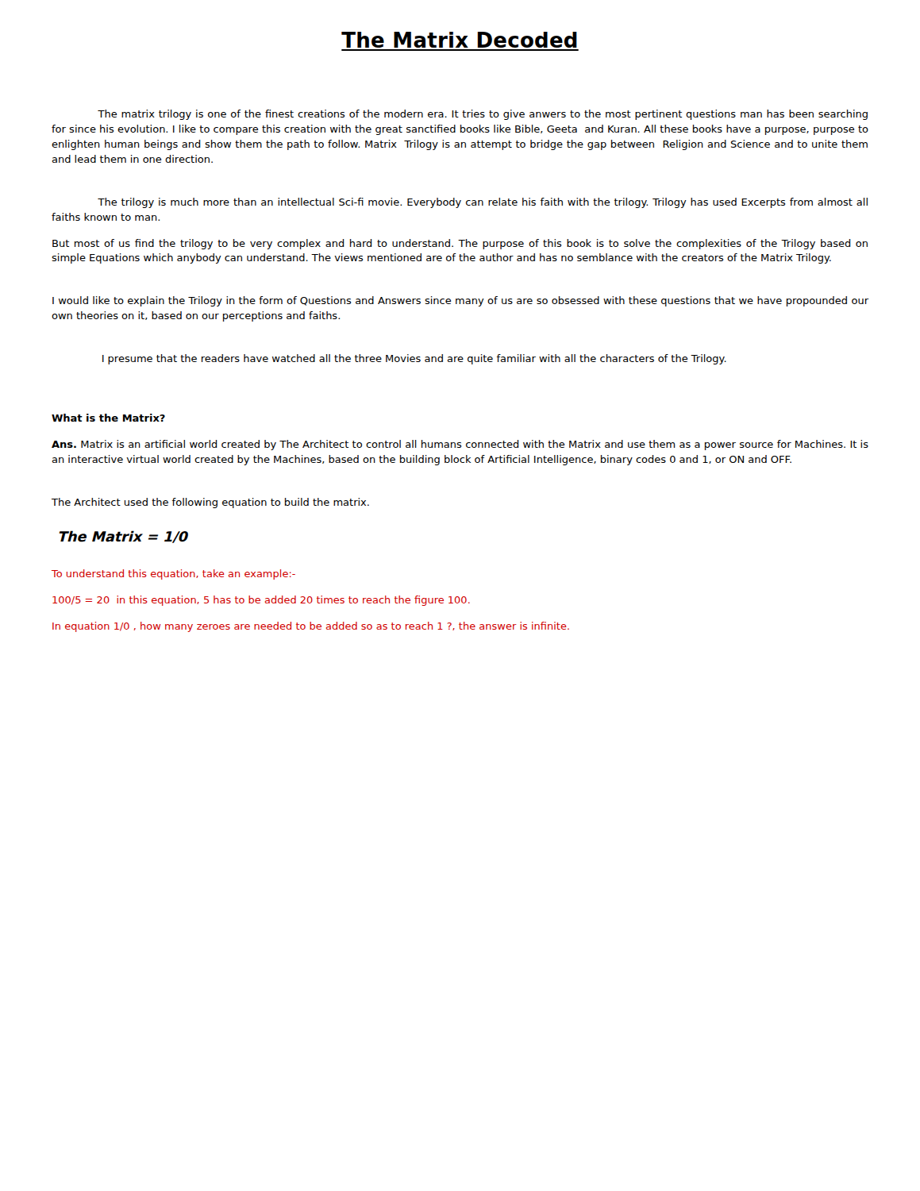The Matrix Decoded
The matrix trilogy is one of the finest creations of the modern era. It tries to give anwers to the most pertinent questions man has been searching for since his evolution. I like to compare this creation with the great sanctified books like Bible, Geeta and Kuran. All these books have a purpose, purpose to enlighten human beings and show them the path to follow. Matrix Trilogy is an attempt to bridge the gap between Religion and Science and to unite them and lead them in one direction.
The trilogy is much more than an intellectual Sci-fi movie. Everybody can relate his faith with the trilogy. Trilogy has used Excerpts from almost all faiths known to man.
But most of us find the trilogy to be very complex and hard to understand. The purpose of this book is to solve the complexities of the Trilogy based on simple Equations which anybody can understand. The views mentioned are of the author and has no semblance with the creators of the Matrix Trilogy.
I would like to explain the Trilogy in the form of Questions and Answers since many of us are so obsessed with these questions that we have propounded our own theories on it, based on our perceptions and faiths.
I presume that the readers have watched all the three Movies and are quite familiar with all the characters of the Trilogy.
What is the Matrix?
Ans. Matrix is an artificial world created by The Architect to control all humans connected with the Matrix and use them as a power source for Machines. It is an interactive virtual world created by the Machines, based on the building block of Artificial Intelligence, binary codes 0 and 1, or ON and OFF.
The Architect used the following equation to build the matrix.
The Matrix = 1/0
To understand this equation, take an example:-
100/5 = 20 in this equation, 5 has to be added 20 times to reach the figure 100.
In equation 1/0 , how many zeroes are needed to be added so as to reach 1 ?, the answer is infinite.